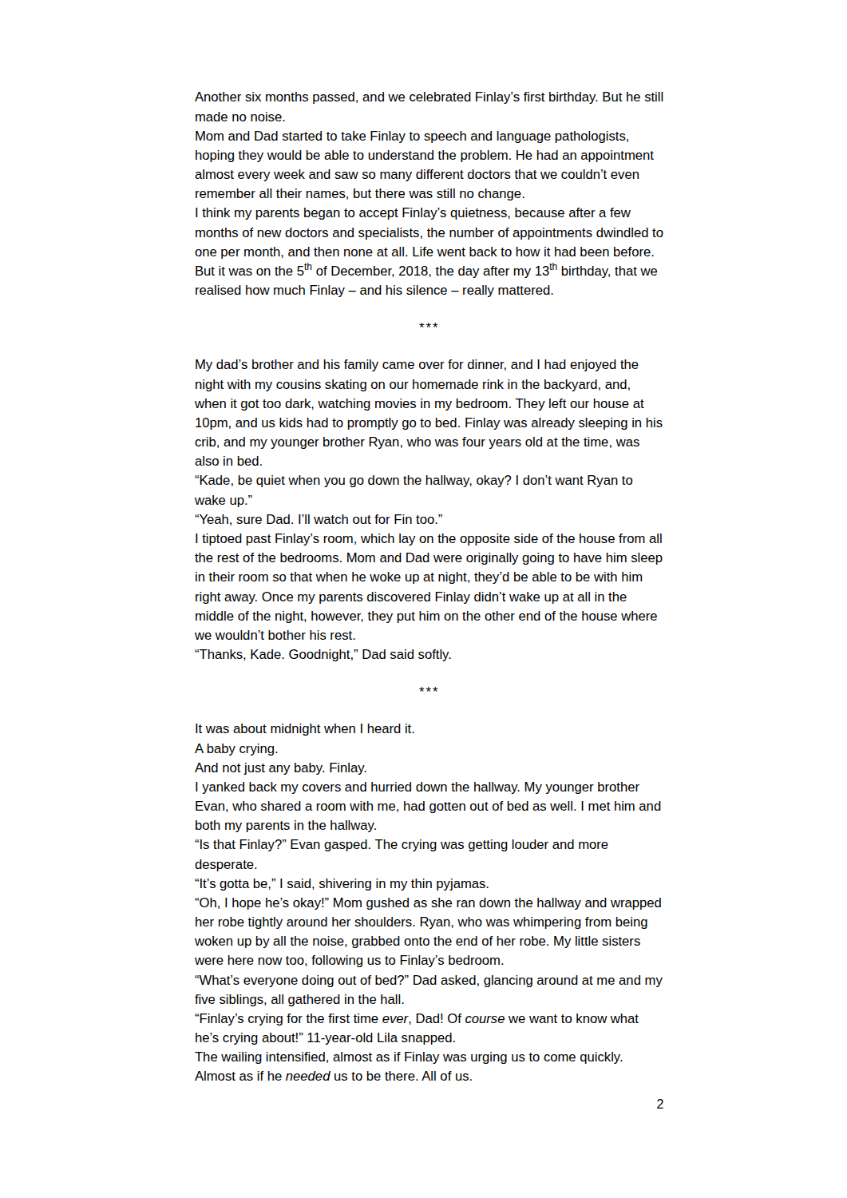Another six months passed, and we celebrated Finlay’s first birthday. But he still made no noise.
Mom and Dad started to take Finlay to speech and language pathologists, hoping they would be able to understand the problem. He had an appointment almost every week and saw so many different doctors that we couldn’t even remember all their names, but there was still no change.
I think my parents began to accept Finlay’s quietness, because after a few months of new doctors and specialists, the number of appointments dwindled to one per month, and then none at all. Life went back to how it had been before.
But it was on the 5th of December, 2018, the day after my 13th birthday, that we realised how much Finlay – and his silence – really mattered.
***
My dad’s brother and his family came over for dinner, and I had enjoyed the night with my cousins skating on our homemade rink in the backyard, and, when it got too dark, watching movies in my bedroom. They left our house at 10pm, and us kids had to promptly go to bed. Finlay was already sleeping in his crib, and my younger brother Ryan, who was four years old at the time, was also in bed.
“Kade, be quiet when you go down the hallway, okay? I don’t want Ryan to wake up.”
“Yeah, sure Dad. I’ll watch out for Fin too.”
I tiptoed past Finlay’s room, which lay on the opposite side of the house from all the rest of the bedrooms. Mom and Dad were originally going to have him sleep in their room so that when he woke up at night, they’d be able to be with him right away. Once my parents discovered Finlay didn’t wake up at all in the middle of the night, however, they put him on the other end of the house where we wouldn’t bother his rest.
“Thanks, Kade. Goodnight,” Dad said softly.
***
It was about midnight when I heard it.
A baby crying.
And not just any baby. Finlay.
I yanked back my covers and hurried down the hallway. My younger brother Evan, who shared a room with me, had gotten out of bed as well. I met him and both my parents in the hallway.
“Is that Finlay?” Evan gasped. The crying was getting louder and more desperate.
“It’s gotta be,” I said, shivering in my thin pyjamas.
“Oh, I hope he’s okay!” Mom gushed as she ran down the hallway and wrapped her robe tightly around her shoulders. Ryan, who was whimpering from being woken up by all the noise, grabbed onto the end of her robe. My little sisters were here now too, following us to Finlay’s bedroom.
“What’s everyone doing out of bed?” Dad asked, glancing around at me and my five siblings, all gathered in the hall.
“Finlay’s crying for the first time ever, Dad! Of course we want to know what he’s crying about!” 11-year-old Lila snapped.
The wailing intensified, almost as if Finlay was urging us to come quickly. Almost as if he needed us to be there. All of us.
2